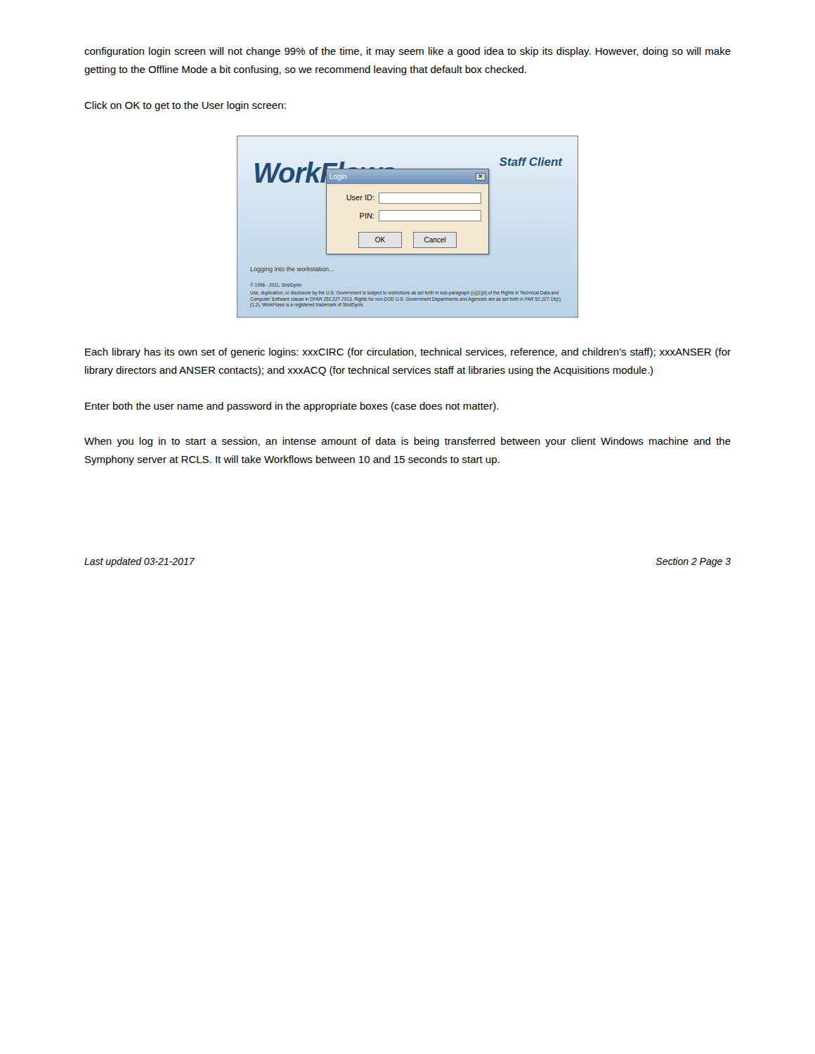configuration login screen will not change 99% of the time, it may seem like a good idea to skip its display. However, doing so will make getting to the Offline Mode a bit confusing, so we recommend leaving that default box checked.
Click on OK to get to the User login screen:
Staff Client
WorkFlows
Login ✕
User ID:
PIN:
OK Cancel
Logging into the workstation...
© 1996 - 2011, SirsiDynix
Use, duplication, or disclosure by the U.S. Government is subject to restrictions as set forth in sub-paragraph (c)(1)(ii) of the Rights in Technical Data and Computer Software clause in DFAR 252.227-7013. Rights for non-DOD U.S. Government Departments and Agencies are as set forth in FAR 52.227-19(c)(1,2). WorkFlows is a registered trademark of SirsiDynix.
Each library has its own set of generic logins: xxxCIRC (for circulation, technical services, reference, and children’s staff); xxxANSER (for library directors and ANSER contacts); and xxxACQ (for technical services staff at libraries using the Acquisitions module.)
Enter both the user name and password in the appropriate boxes (case does not matter).
When you log in to start a session, an intense amount of data is being transferred between your client Windows machine and the Symphony server at RCLS. It will take Workflows between 10 and 15 seconds to start up.
Last updated 03-21-2017 Section 2 Page 3